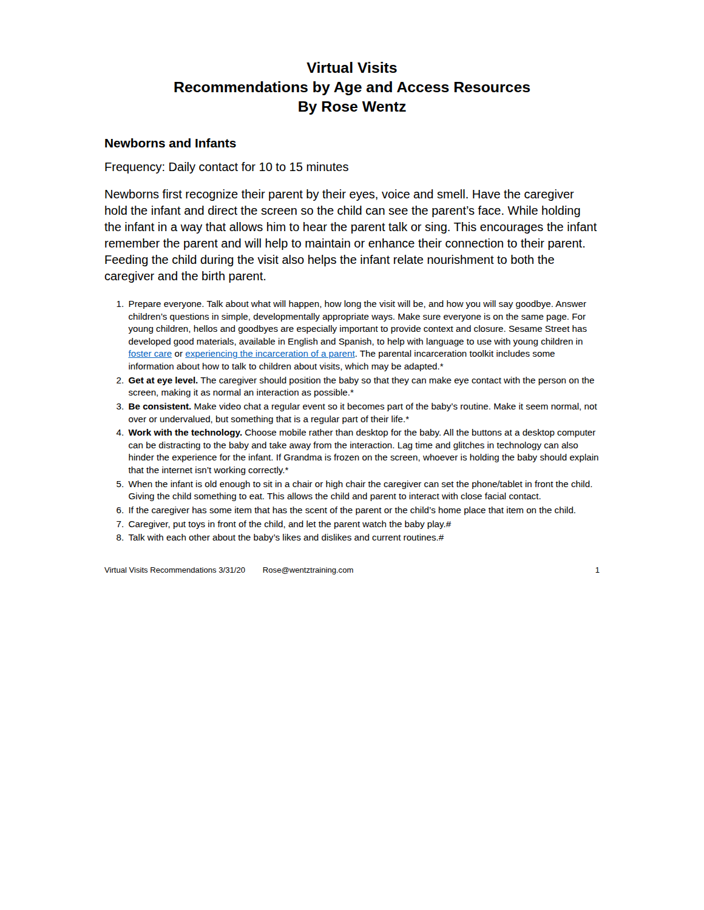Virtual Visits
Recommendations by Age and Access Resources
By Rose Wentz
Newborns and Infants
Frequency: Daily contact for 10 to 15 minutes
Newborns first recognize their parent by their eyes, voice and smell. Have the caregiver hold the infant and direct the screen so the child can see the parent’s face. While holding the infant in a way that allows him to hear the parent talk or sing. This encourages the infant remember the parent and will help to maintain or enhance their connection to their parent. Feeding the child during the visit also helps the infant relate nourishment to both the caregiver and the birth parent.
Prepare everyone. Talk about what will happen, how long the visit will be, and how you will say goodbye. Answer children’s questions in simple, developmentally appropriate ways. Make sure everyone is on the same page. For young children, hellos and goodbyes are especially important to provide context and closure. Sesame Street has developed good materials, available in English and Spanish, to help with language to use with young children in foster care or experiencing the incarceration of a parent. The parental incarceration toolkit includes some information about how to talk to children about visits, which may be adapted.*
Get at eye level. The caregiver should position the baby so that they can make eye contact with the person on the screen, making it as normal an interaction as possible.*
Be consistent. Make video chat a regular event so it becomes part of the baby’s routine. Make it seem normal, not over or undervalued, but something that is a regular part of their life.*
Work with the technology. Choose mobile rather than desktop for the baby. All the buttons at a desktop computer can be distracting to the baby and take away from the interaction. Lag time and glitches in technology can also hinder the experience for the infant. If Grandma is frozen on the screen, whoever is holding the baby should explain that the internet isn’t working correctly.*
When the infant is old enough to sit in a chair or high chair the caregiver can set the phone/tablet in front the child. Giving the child something to eat. This allows the child and parent to interact with close facial contact.
If the caregiver has some item that has the scent of the parent or the child’s home place that item on the child.
Caregiver, put toys in front of the child, and let the parent watch the baby play.#
Talk with each other about the baby’s likes and dislikes and current routines.#
Virtual Visits Recommendations 3/31/20 Rose@wentztraining.com 1